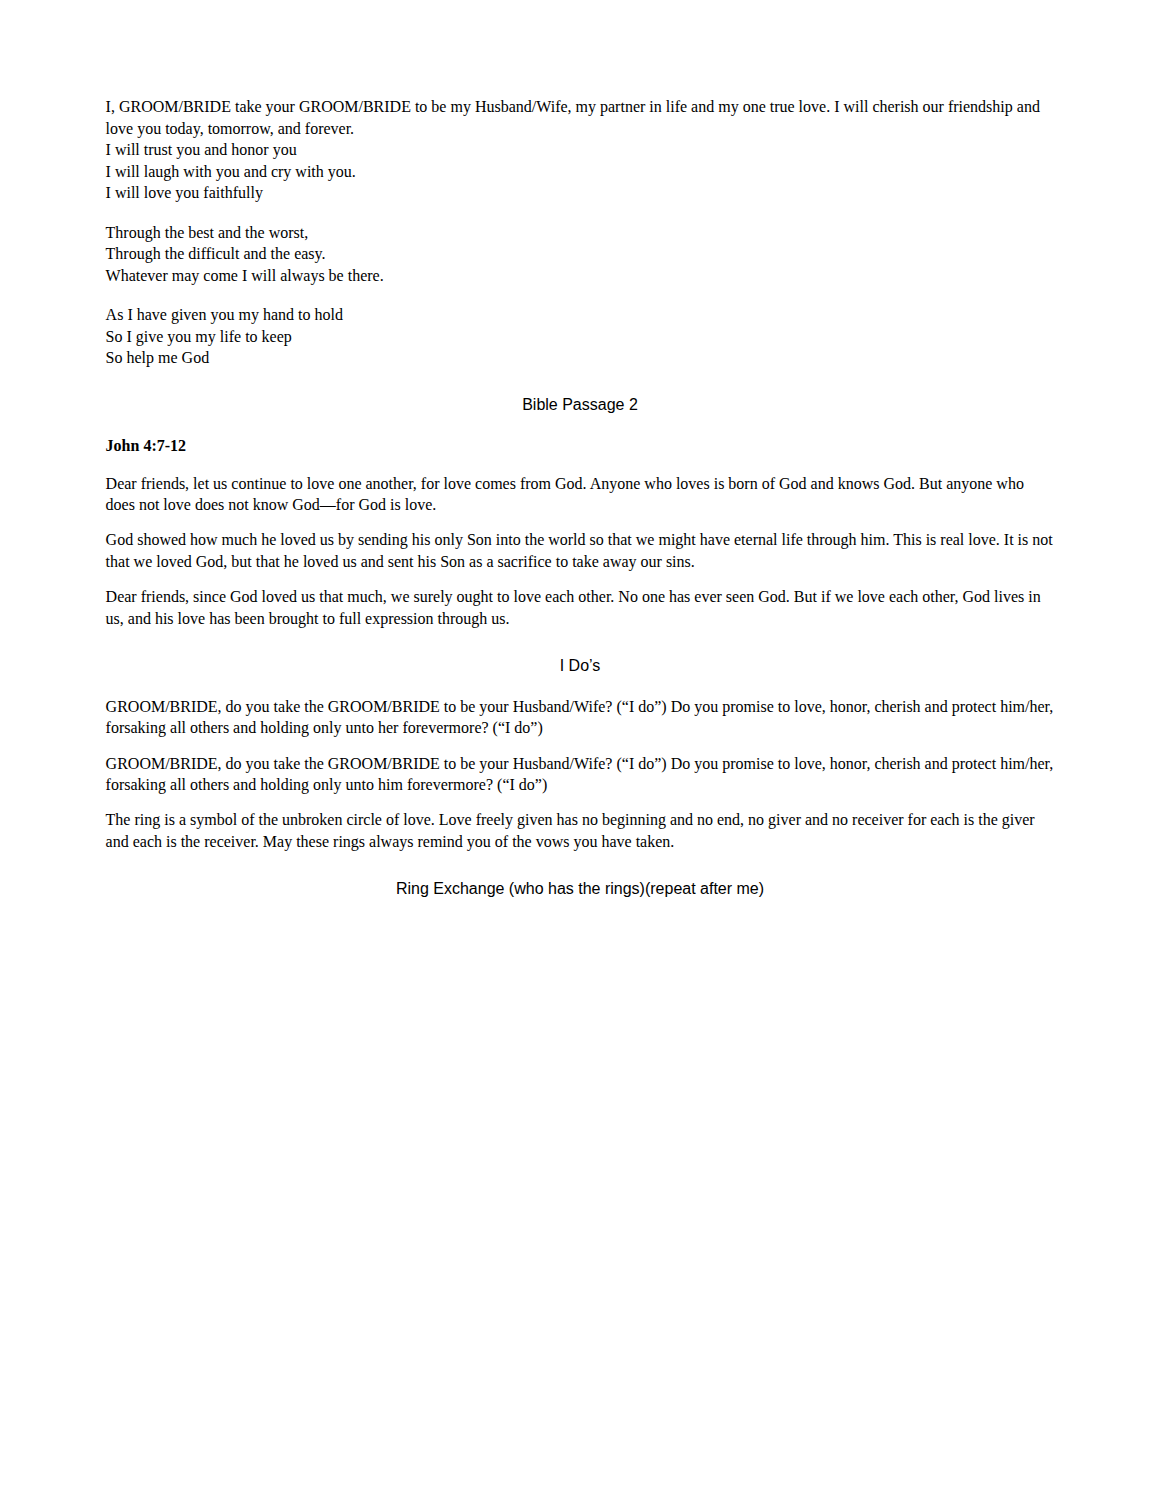I, GROOM/BRIDE take your GROOM/BRIDE to be my Husband/Wife, my partner in life and my one true love. I will cherish our friendship and love you today, tomorrow, and forever.
I will trust you and honor you
I will laugh with you and cry with you.
I will love you faithfully
Through the best and the worst,
Through the difficult and the easy.
Whatever may come I will always be there.
As I have given you my hand to hold
So I give you my life to keep
So help me God
Bible Passage 2
John 4:7-12
Dear friends, let us continue to love one another, for love comes from God. Anyone who loves is born of God and knows God. But anyone who does not love does not know God—for God is love.
God showed how much he loved us by sending his only Son into the world so that we might have eternal life through him. This is real love. It is not that we loved God, but that he loved us and sent his Son as a sacrifice to take away our sins.
Dear friends, since God loved us that much, we surely ought to love each other. No one has ever seen God. But if we love each other, God lives in us, and his love has been brought to full expression through us.
I Do’s
GROOM/BRIDE, do you take the GROOM/BRIDE to be your Husband/Wife? (“I do”) Do you promise to love, honor, cherish and protect him/her, forsaking all others and holding only unto her forevermore? (“I do”)
GROOM/BRIDE, do you take the GROOM/BRIDE to be your Husband/Wife? (“I do”) Do you promise to love, honor, cherish and protect him/her, forsaking all others and holding only unto him forevermore? (“I do”)
The ring is a symbol of the unbroken circle of love. Love freely given has no beginning and no end, no giver and no receiver for each is the giver and each is the receiver. May these rings always remind you of the vows you have taken.
Ring Exchange (who has the rings)(repeat after me)